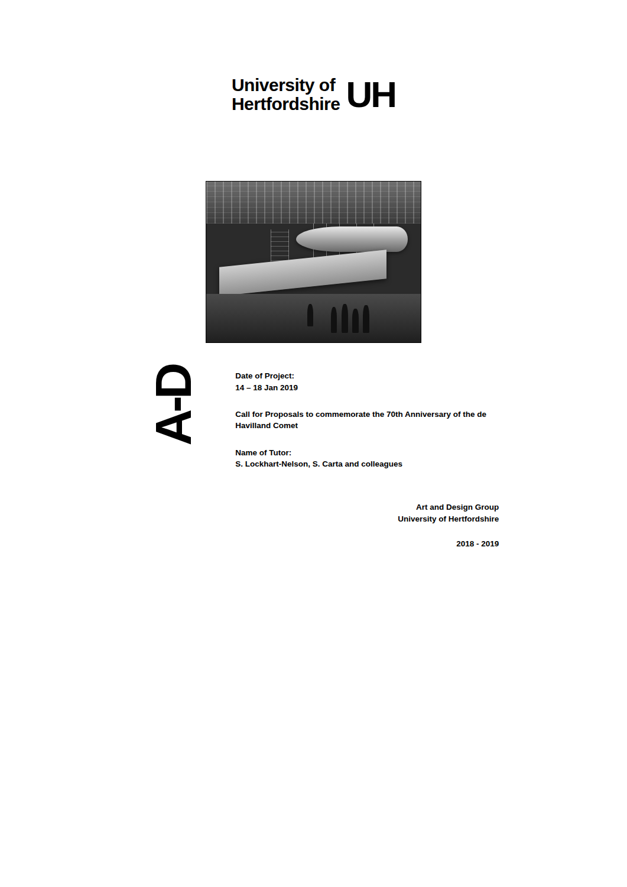University of
Hertfordshire
UH
A-D
Date of Project:
14 – 18 Jan 2019
Call for Proposals to commemorate the 70th Anniversary of the de Havilland Comet
Name of Tutor:
S. Lockhart-Nelson, S. Carta and colleagues
Art and Design Group
University of Hertfordshire
2018 - 2019